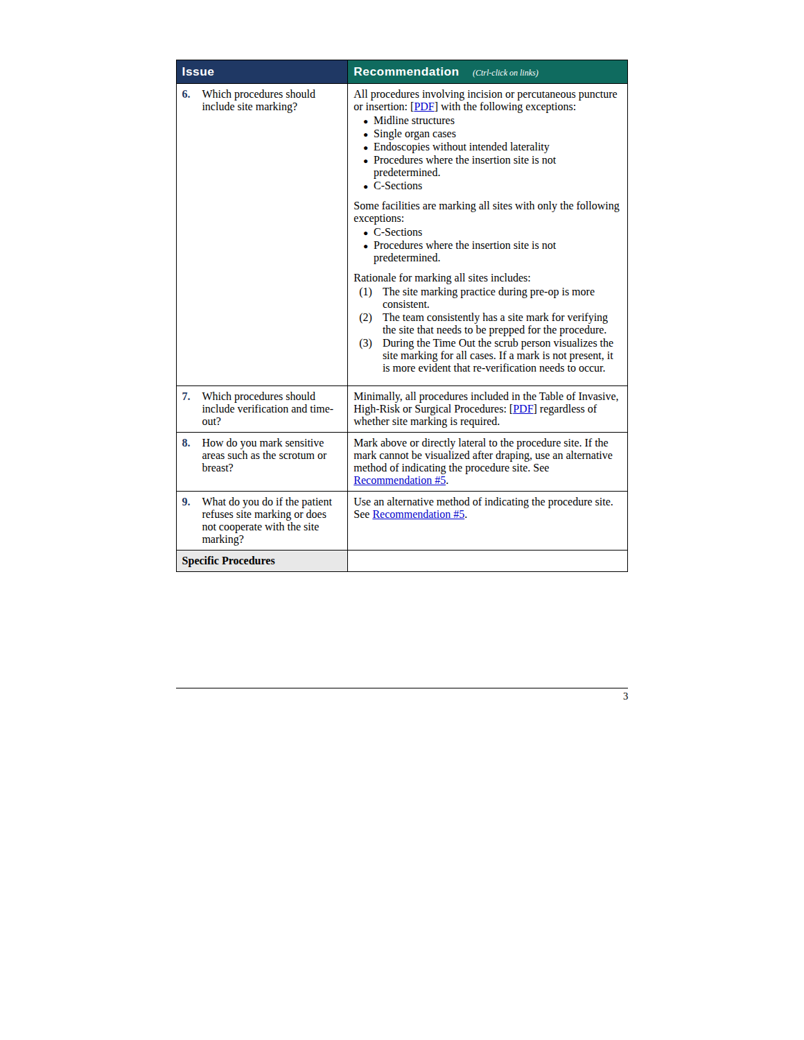| Issue | Recommendation (Ctrl-click on links) |
| --- | --- |
| 6. Which procedures should include site marking? | All procedures involving incision or percutaneous puncture or insertion: [ PDF ] with the following exceptions: Midline structures Single organ cases Endoscopies without intended laterality Procedures where the insertion site is not predetermined. C-Sections Some facilities are marking all sites with only the following exceptions: C-Sections Procedures where the insertion site is not predetermined. Rationale for marking all sites includes: The site marking practice during pre-op is more consistent. The team consistently has a site mark for verifying the site that needs to be prepped for the procedure. During the Time Out the scrub person visualizes the site marking for all cases. If a mark is not present, it is more evident that re-verification needs to occur. |
| 7. Which procedures should include verification and time-out? | Minimally, all procedures included in the Table of Invasive, High-Risk or Surgical Procedures: [ PDF ] regardless of whether site marking is required. |
| 8. How do you mark sensitive areas such as the scrotum or breast? | Mark above or directly lateral to the procedure site. If the mark cannot be visualized after draping, use an alternative method of indicating the procedure site. See Recommendation #5 . |
| 9. What do you do if the patient refuses site marking or does not cooperate with the site marking? | Use an alternative method of indicating the procedure site. See Recommendation #5 . |
| Specific Procedures | |
3